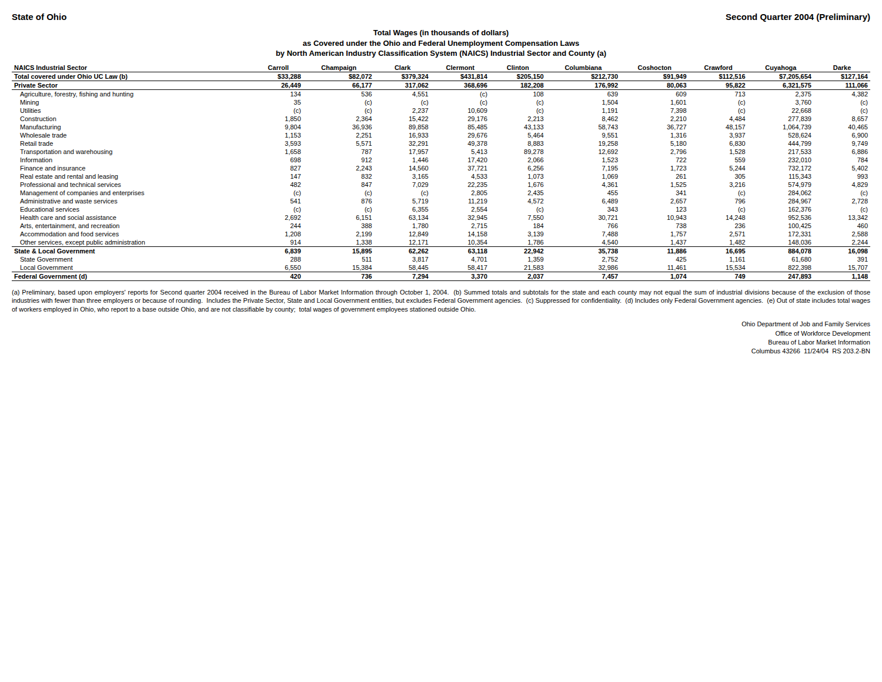State of Ohio Second Quarter 2004 (Preliminary)
Total Wages (in thousands of dollars)
as Covered under the Ohio and Federal Unemployment Compensation Laws
by North American Industry Classification System (NAICS) Industrial Sector and County (a)
| NAICS Industrial Sector | Carroll | Champaign | Clark | Clermont | Clinton | Columbiana | Coshocton | Crawford | Cuyahoga | Darke |
| --- | --- | --- | --- | --- | --- | --- | --- | --- | --- | --- |
| Total covered under Ohio UC Law (b) | $33,288 | $82,072 | $379,324 | $431,814 | $205,150 | $212,730 | $91,949 | $112,516 | $7,205,654 | $127,164 |
| Private Sector | 26,449 | 66,177 | 317,062 | 368,696 | 182,208 | 176,992 | 80,063 | 95,822 | 6,321,575 | 111,066 |
| Agriculture, forestry, fishing and hunting | 134 | 536 | 4,551 | (c) | 108 | 639 | 609 | 713 | 2,375 | 4,382 |
| Mining | 35 | (c) | (c) | (c) | (c) | 1,504 | 1,601 | (c) | 3,760 | (c) |
| Utilities | (c) | (c) | 2,237 | 10,609 | (c) | 1,191 | 7,398 | (c) | 22,668 | (c) |
| Construction | 1,850 | 2,364 | 15,422 | 29,176 | 2,213 | 8,462 | 2,210 | 4,484 | 277,839 | 8,657 |
| Manufacturing | 9,804 | 36,936 | 89,858 | 85,485 | 43,133 | 58,743 | 36,727 | 48,157 | 1,064,739 | 40,465 |
| Wholesale trade | 1,153 | 2,251 | 16,933 | 29,676 | 5,464 | 9,551 | 1,316 | 3,937 | 528,624 | 6,900 |
| Retail trade | 3,593 | 5,571 | 32,291 | 49,378 | 8,883 | 19,258 | 5,180 | 6,830 | 444,799 | 9,749 |
| Transportation and warehousing | 1,658 | 787 | 17,957 | 5,413 | 89,278 | 12,692 | 2,796 | 1,528 | 217,533 | 6,886 |
| Information | 698 | 912 | 1,446 | 17,420 | 2,066 | 1,523 | 722 | 559 | 232,010 | 784 |
| Finance and insurance | 827 | 2,243 | 14,560 | 37,721 | 6,256 | 7,195 | 1,723 | 5,244 | 732,172 | 5,402 |
| Real estate and rental and leasing | 147 | 832 | 3,165 | 4,533 | 1,073 | 1,069 | 261 | 305 | 115,343 | 993 |
| Professional and technical services | 482 | 847 | 7,029 | 22,235 | 1,676 | 4,361 | 1,525 | 3,216 | 574,979 | 4,829 |
| Management of companies and enterprises | (c) | (c) | (c) | 2,805 | 2,435 | 455 | 341 | (c) | 284,062 | (c) |
| Administrative and waste services | 541 | 876 | 5,719 | 11,219 | 4,572 | 6,489 | 2,657 | 796 | 284,967 | 2,728 |
| Educational services | (c) | (c) | 6,355 | 2,554 | (c) | 343 | 123 | (c) | 162,376 | (c) |
| Health care and social assistance | 2,692 | 6,151 | 63,134 | 32,945 | 7,550 | 30,721 | 10,943 | 14,248 | 952,536 | 13,342 |
| Arts, entertainment, and recreation | 244 | 388 | 1,780 | 2,715 | 184 | 766 | 738 | 236 | 100,425 | 460 |
| Accommodation and food services | 1,208 | 2,199 | 12,849 | 14,158 | 3,139 | 7,488 | 1,757 | 2,571 | 172,331 | 2,588 |
| Other services, except public administration | 914 | 1,338 | 12,171 | 10,354 | 1,786 | 4,540 | 1,437 | 1,482 | 148,036 | 2,244 |
| State & Local Government | 6,839 | 15,895 | 62,262 | 63,118 | 22,942 | 35,738 | 11,886 | 16,695 | 884,078 | 16,098 |
| State Government | 288 | 511 | 3,817 | 4,701 | 1,359 | 2,752 | 425 | 1,161 | 61,680 | 391 |
| Local Government | 6,550 | 15,384 | 58,445 | 58,417 | 21,583 | 32,986 | 11,461 | 15,534 | 822,398 | 15,707 |
| Federal Government (d) | 420 | 736 | 7,294 | 3,370 | 2,037 | 7,457 | 1,074 | 749 | 247,893 | 1,148 |
(a) Preliminary, based upon employers' reports for Second quarter 2004 received in the Bureau of Labor Market Information through October 1, 2004. (b) Summed totals and subtotals for the state and each county may not equal the sum of industrial divisions because of the exclusion of those industries with fewer than three employers or because of rounding. Includes the Private Sector, State and Local Government entities, but excludes Federal Government agencies. (c) Suppressed for confidentiality. (d) Includes only Federal Government agencies. (e) Out of state includes total wages of workers employed in Ohio, who report to a base outside Ohio, and are not classifiable by county; total wages of government employees stationed outside Ohio.
Ohio Department of Job and Family Services
Office of Workforce Development
Bureau of Labor Market Information
Columbus 43266 11/24/04 RS 203.2-BN